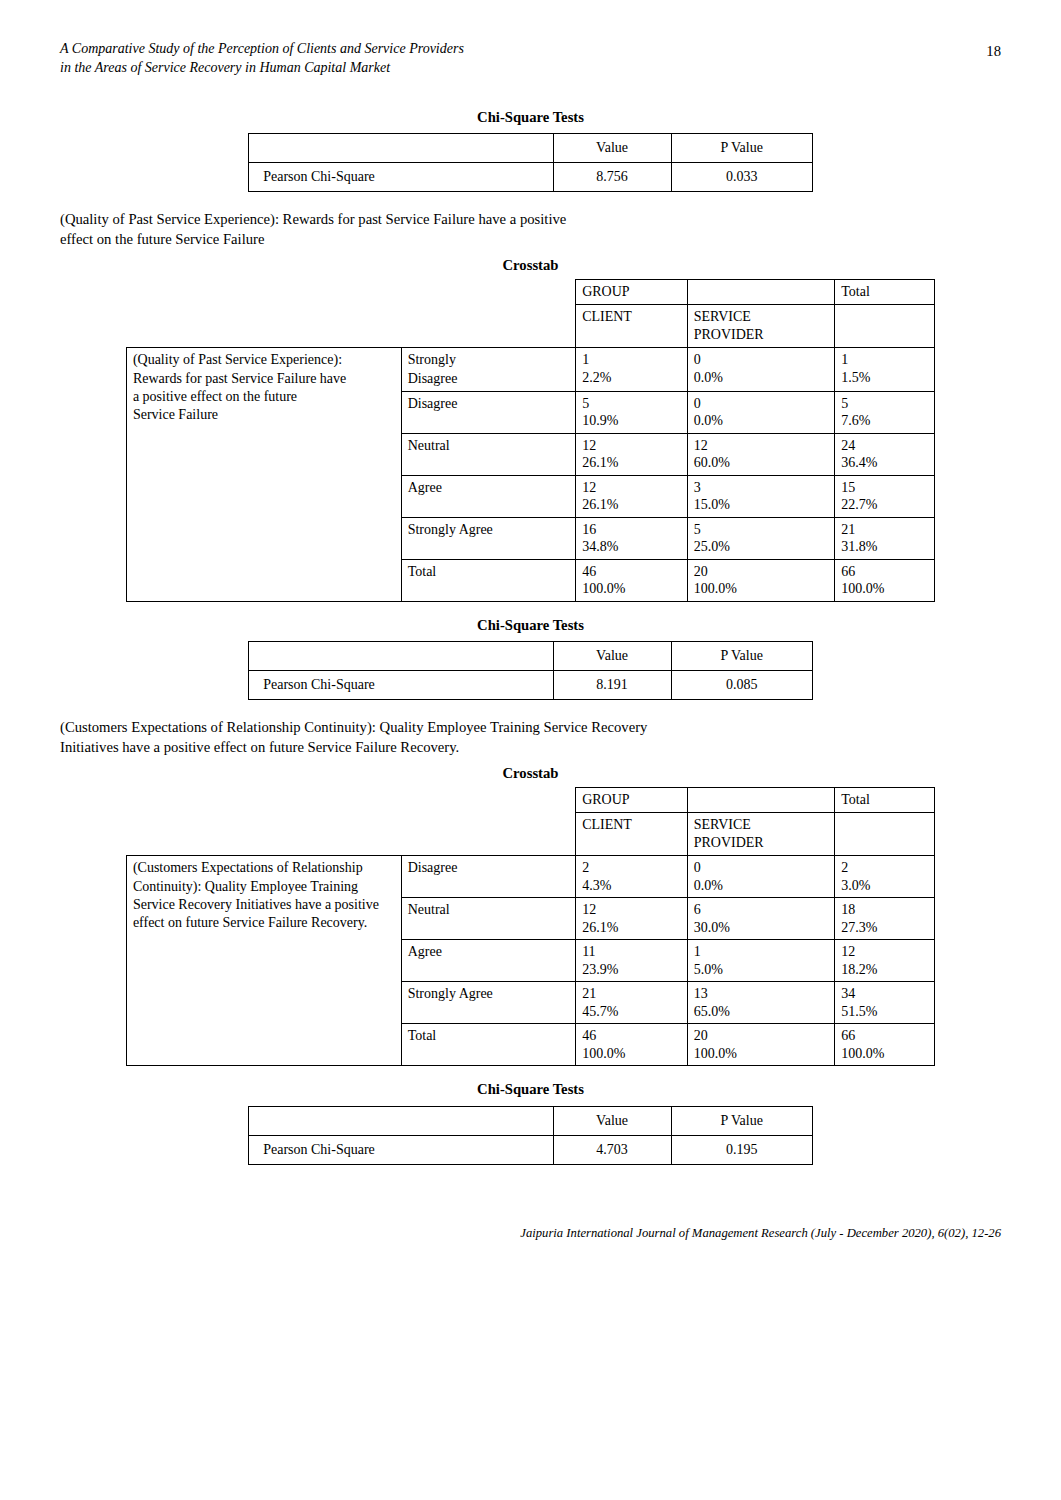A Comparative Study of the Perception of Clients and Service Providers
in the Areas of Service Recovery in Human Capital Market
18
Chi-Square Tests
| | Value | P Value |
| Pearson Chi-Square | 8.756 | 0.033 |
(Quality of Past Service Experience): Rewards for past Service Failure have a positive
effect on the future Service Failure
Crosstab
| | GROUP | | Total |
| CLIENT | SERVICE PROVIDER | |
| (Quality of Past Service Experience): Rewards for past Service Failure have a positive effect on the future Service Failure | Strongly Disagree | 1 2.2% | 0 0.0% | 1 1.5% |
| Disagree | 5 10.9% | 0 0.0% | 5 7.6% |
| Neutral | 12 26.1% | 12 60.0% | 24 36.4% |
| Agree | 12 26.1% | 3 15.0% | 15 22.7% |
| Strongly Agree | 16 34.8% | 5 25.0% | 21 31.8% |
| Total | 46 100.0% | 20 100.0% | 66 100.0% |
Chi-Square Tests
| | Value | P Value |
| Pearson Chi-Square | 8.191 | 0.085 |
(Customers Expectations of Relationship Continuity): Quality Employee Training Service Recovery
Initiatives have a positive effect on future Service Failure Recovery.
Crosstab
| | GROUP | | Total |
| CLIENT | SERVICE PROVIDER | |
| (Customers Expectations of Relationship Continuity): Quality Employee Training Service Recovery Initiatives have a positive effect on future Service Failure Recovery. | Disagree | 2 4.3% | 0 0.0% | 2 3.0% |
| Neutral | 12 26.1% | 6 30.0% | 18 27.3% |
| Agree | 11 23.9% | 1 5.0% | 12 18.2% |
| Strongly Agree | 21 45.7% | 13 65.0% | 34 51.5% |
| Total | 46 100.0% | 20 100.0% | 66 100.0% |
Chi-Square Tests
| | Value | P Value |
| Pearson Chi-Square | 4.703 | 0.195 |
Jaipuria International Journal of Management Research (July - December 2020), 6(02), 12-26